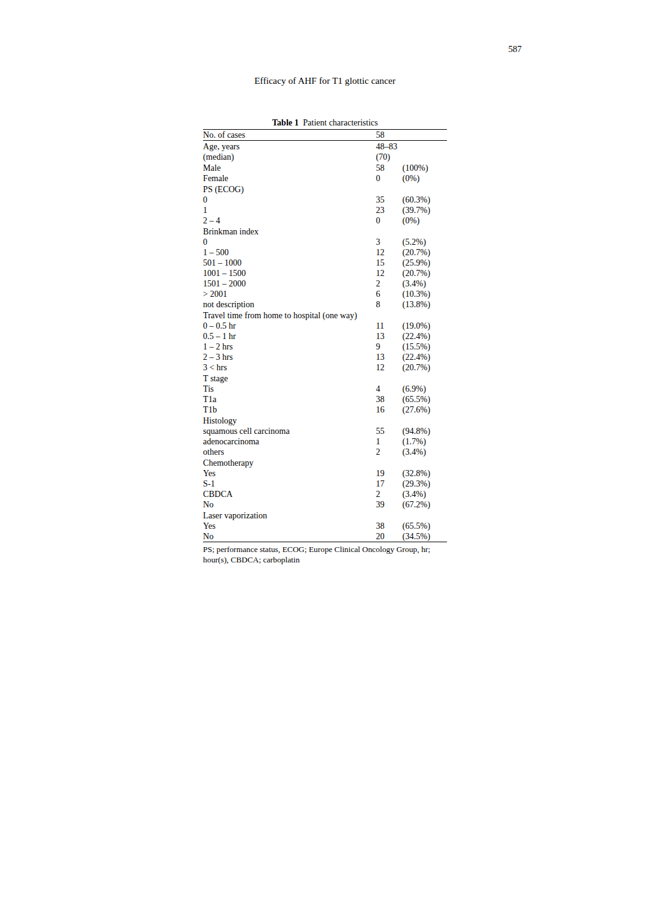587
Efficacy of AHF for T1 glottic cancer
Table 1 Patient characteristics
| No. of cases | 58 | |
| Age, years | 48–83 | |
| (median) | (70) | |
| Male | 58 | (100%) |
| Female | 0 | (0%) |
| PS (ECOG) | | |
| 0 | 35 | (60.3%) |
| 1 | 23 | (39.7%) |
| 2 – 4 | 0 | (0%) |
| Brinkman index | | |
| 0 | 3 | (5.2%) |
| 1 – 500 | 12 | (20.7%) |
| 501 – 1000 | 15 | (25.9%) |
| 1001 – 1500 | 12 | (20.7%) |
| 1501 – 2000 | 2 | (3.4%) |
| > 2001 | 6 | (10.3%) |
| not description | 8 | (13.8%) |
| Travel time from home to hospital (one way) |
| 0 – 0.5 hr | 11 | (19.0%) |
| 0.5 – 1 hr | 13 | (22.4%) |
| 1 – 2 hrs | 9 | (15.5%) |
| 2 – 3 hrs | 13 | (22.4%) |
| 3 < hrs | 12 | (20.7%) |
| T stage | | |
| Tis | 4 | (6.9%) |
| T1a | 38 | (65.5%) |
| T1b | 16 | (27.6%) |
| Histology | | |
| squamous cell carcinoma | 55 | (94.8%) |
| adenocarcinoma | 1 | (1.7%) |
| others | 2 | (3.4%) |
| Chemotherapy | | |
| Yes | 19 | (32.8%) |
| S-1 | 17 | (29.3%) |
| CBDCA | 2 | (3.4%) |
| No | 39 | (67.2%) |
| Laser vaporization | | |
| Yes | 38 | (65.5%) |
| No | 20 | (34.5%) |
PS; performance status, ECOG; Europe Clinical Oncology Group, hr; hour(s), CBDCA; carboplatin